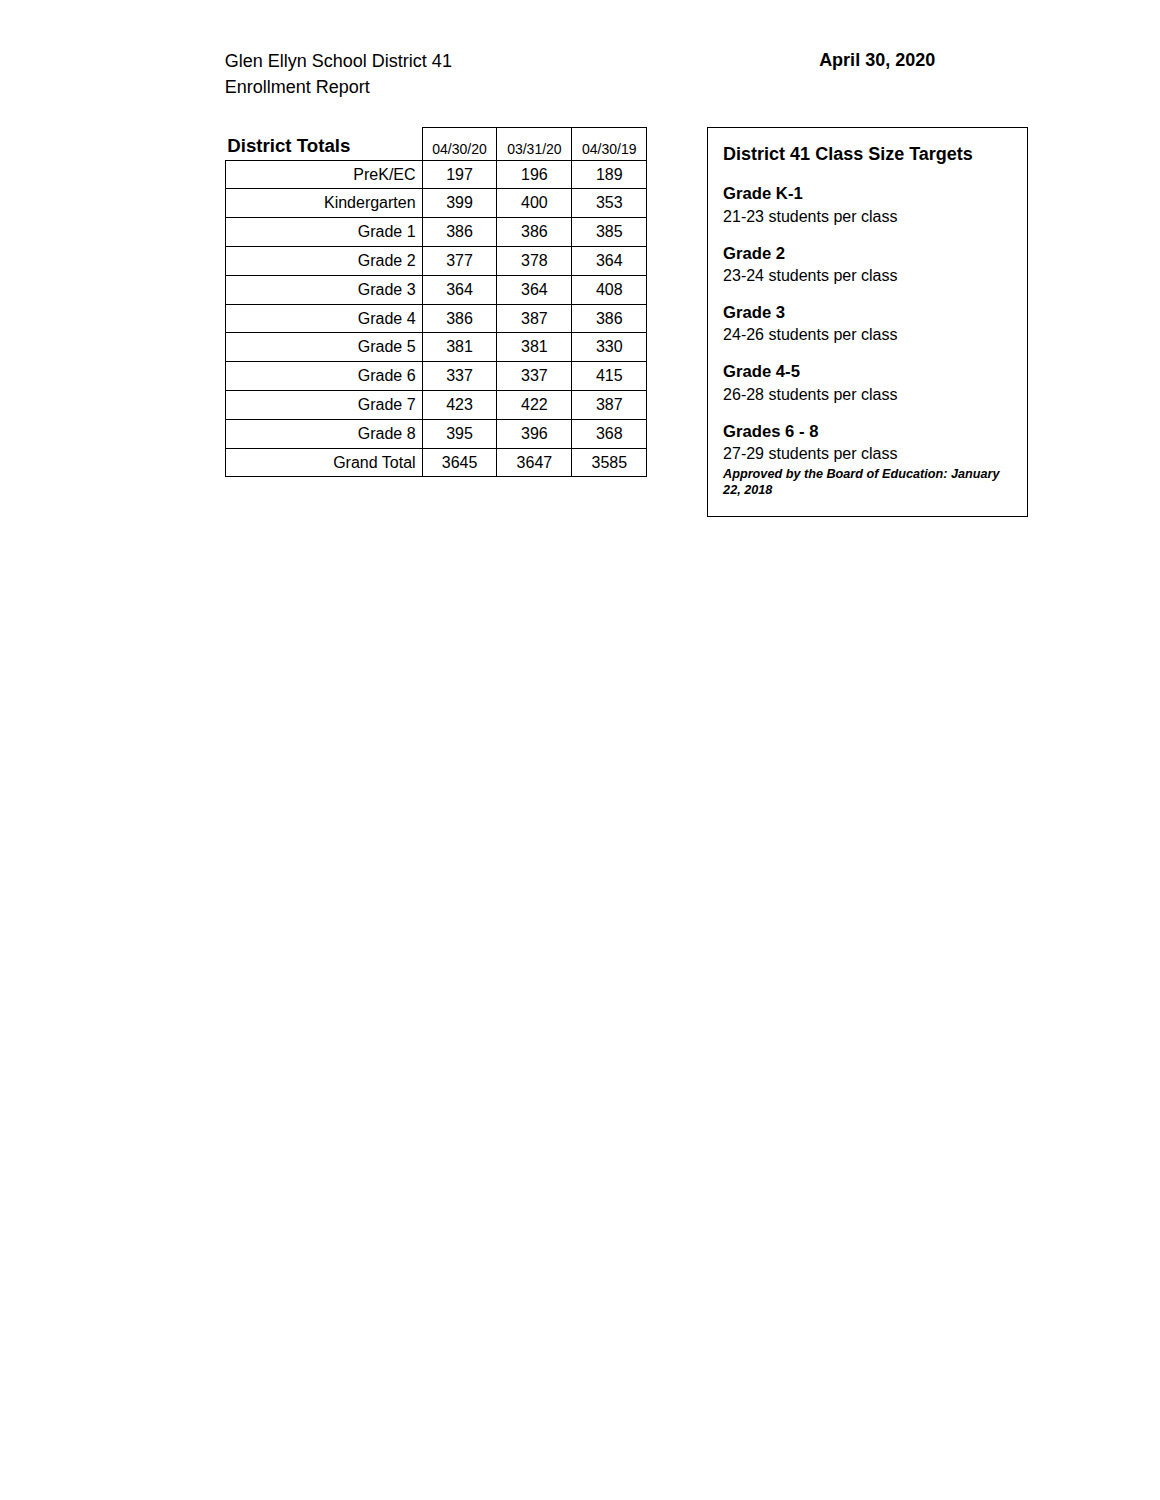Glen Ellyn School District 41
Enrollment Report
April 30, 2020
| District Totals | 04/30/20 | 03/31/20 | 04/30/19 |
| --- | --- | --- | --- |
| PreK/EC | 197 | 196 | 189 |
| Kindergarten | 399 | 400 | 353 |
| Grade 1 | 386 | 386 | 385 |
| Grade 2 | 377 | 378 | 364 |
| Grade 3 | 364 | 364 | 408 |
| Grade 4 | 386 | 387 | 386 |
| Grade 5 | 381 | 381 | 330 |
| Grade 6 | 337 | 337 | 415 |
| Grade 7 | 423 | 422 | 387 |
| Grade 8 | 395 | 396 | 368 |
| Grand Total | 3645 | 3647 | 3585 |
District 41 Class Size Targets
Grade K-1
21-23 students per class
Grade 2
23-24 students per class
Grade 3
24-26 students per class
Grade 4-5
26-28 students per class
Grades 6 - 8
27-29 students per class
Approved by the Board of Education: January 22, 2018